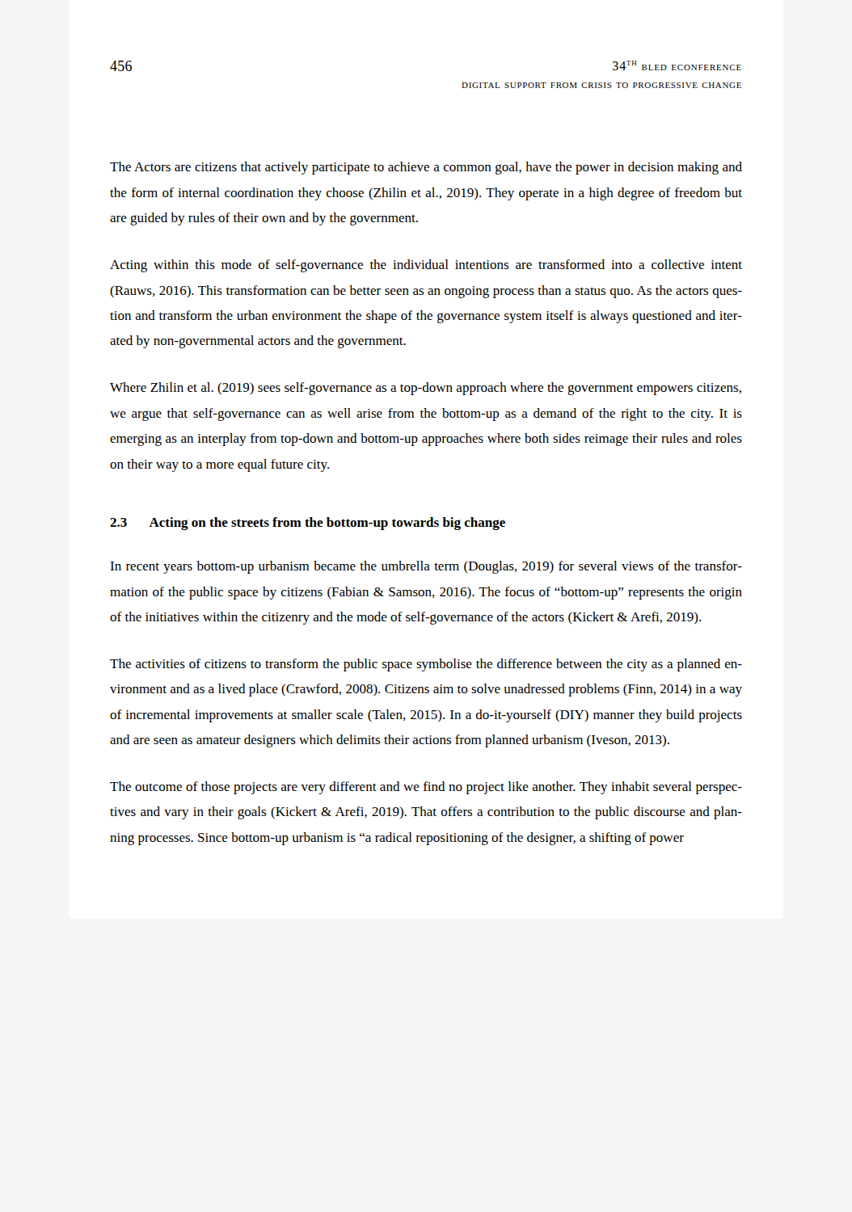456
34th Bled eConference Digital Support from Crisis to Progressive Change
The Actors are citizens that actively participate to achieve a common goal, have the power in decision making and the form of internal coordination they choose (Zhilin et al., 2019). They operate in a high degree of freedom but are guided by rules of their own and by the government.
Acting within this mode of self-governance the individual intentions are transformed into a collective intent (Rauws, 2016). This transformation can be better seen as an ongoing process than a status quo. As the actors question and transform the urban environment the shape of the governance system itself is always questioned and iterated by non-governmental actors and the government.
Where Zhilin et al. (2019) sees self-governance as a top-down approach where the government empowers citizens, we argue that self-governance can as well arise from the bottom-up as a demand of the right to the city. It is emerging as an interplay from top-down and bottom-up approaches where both sides reimage their rules and roles on their way to a more equal future city.
2.3 Acting on the streets from the bottom-up towards big change
In recent years bottom-up urbanism became the umbrella term (Douglas, 2019) for several views of the transformation of the public space by citizens (Fabian & Samson, 2016). The focus of “bottom-up” represents the origin of the initiatives within the citizenry and the mode of self-governance of the actors (Kickert & Arefi, 2019).
The activities of citizens to transform the public space symbolise the difference between the city as a planned environment and as a lived place (Crawford, 2008). Citizens aim to solve unadressed problems (Finn, 2014) in a way of incremental improvements at smaller scale (Talen, 2015). In a do-it-yourself (DIY) manner they build projects and are seen as amateur designers which delimits their actions from planned urbanism (Iveson, 2013).
The outcome of those projects are very different and we find no project like another. They inhabit several perspectives and vary in their goals (Kickert & Arefi, 2019). That offers a contribution to the public discourse and planning processes. Since bottom-up urbanism is “a radical repositioning of the designer, a shifting of power